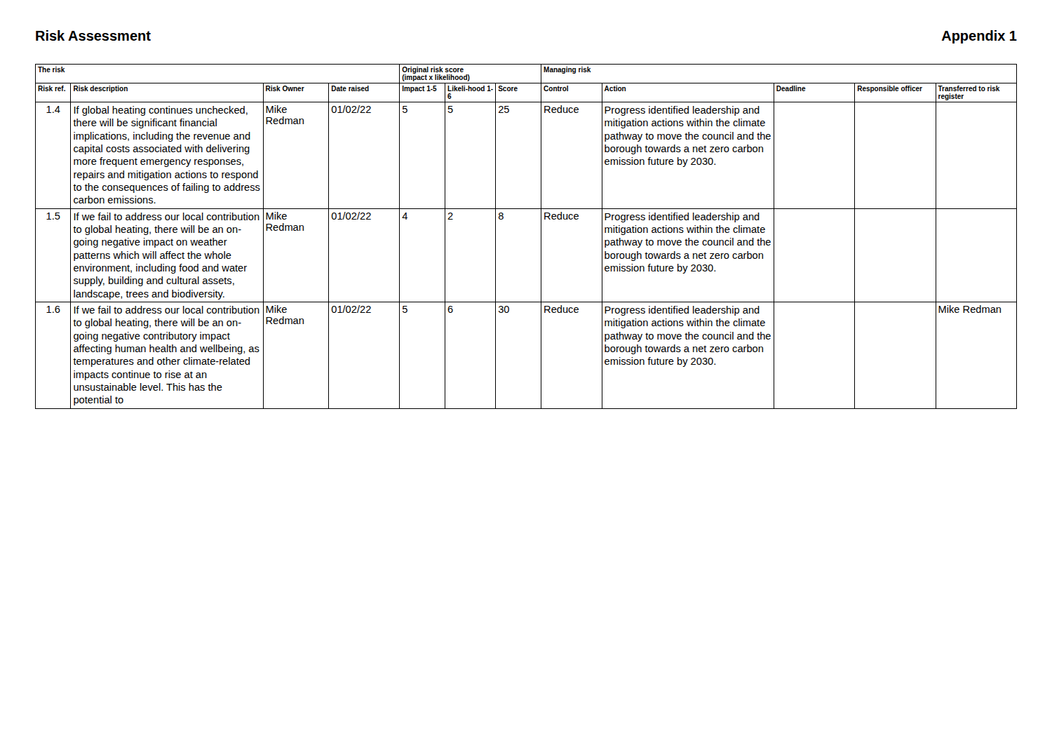Risk Assessment
Appendix 1
| The risk | Original risk score (impact x likelihood) | Managing risk |
| --- | --- | --- |
| Risk ref. | Risk description | Risk Owner | Date raised | Impact 1-5 | Likeli-hood 1-6 | Score | Control | Action | Deadline | Responsible officer | Transferred to risk register |
| 1.4 | If global heating continues unchecked, there will be significant financial implications, including the revenue and capital costs associated with delivering more frequent emergency responses, repairs and mitigation actions to respond to the consequences of failing to address carbon emissions. | Mike Redman | 01/02/22 | 5 | 5 | 25 | Reduce | Progress identified leadership and mitigation actions within the climate pathway to move the council and the borough towards a net zero carbon emission future by 2030. | | | |
| 1.5 | If we fail to address our local contribution to global heating, there will be an on-going negative impact on weather patterns which will affect the whole environment, including food and water supply, building and cultural assets, landscape, trees and biodiversity. | Mike Redman | 01/02/22 | 4 | 2 | 8 | Reduce | Progress identified leadership and mitigation actions within the climate pathway to move the council and the borough towards a net zero carbon emission future by 2030. | | | |
| 1.6 | If we fail to address our local contribution to global heating, there will be an on-going negative contributory impact affecting human health and wellbeing, as temperatures and other climate-related impacts continue to rise at an unsustainable level. This has the potential to | Mike Redman | 01/02/22 | 5 | 6 | 30 | Reduce | Progress identified leadership and mitigation actions within the climate pathway to move the council and the borough towards a net zero carbon emission future by 2030. | | | Mike Redman |